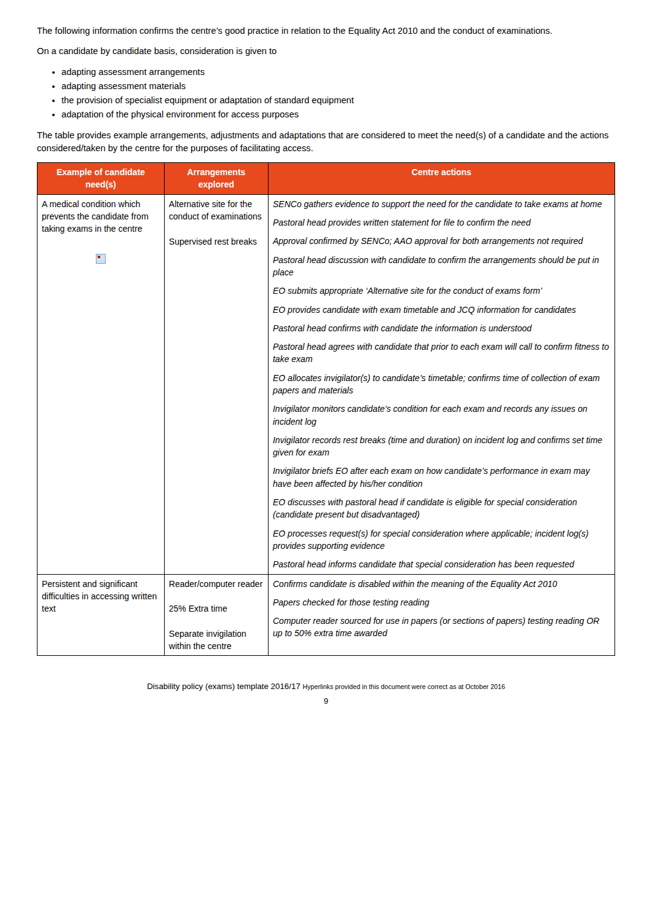The following information confirms the centre’s good practice in relation to the Equality Act 2010 and the conduct of examinations.
On a candidate by candidate basis, consideration is given to
adapting assessment arrangements
adapting assessment materials
the provision of specialist equipment or adaptation of standard equipment
adaptation of the physical environment for access purposes
The table provides example arrangements, adjustments and adaptations that are considered to meet the need(s) of a candidate and the actions considered/taken by the centre for the purposes of facilitating access.
| Example of candidate need(s) | Arrangements explored | Centre actions |
| --- | --- | --- |
| A medical condition which prevents the candidate from taking exams in the centre | Alternative site for the conduct of examinations Supervised rest breaks | SENCo gathers evidence to support the need for the candidate to take exams at home Pastoral head provides written statement for file to confirm the need Approval confirmed by SENCo; AAO approval for both arrangements not required Pastoral head discussion with candidate to confirm the arrangements should be put in place EO submits appropriate ‘Alternative site for the conduct of exams form’ EO provides candidate with exam timetable and JCQ information for candidates Pastoral head confirms with candidate the information is understood Pastoral head agrees with candidate that prior to each exam will call to confirm fitness to take exam EO allocates invigilator(s) to candidate’s timetable; confirms time of collection of exam papers and materials Invigilator monitors candidate’s condition for each exam and records any issues on incident log Invigilator records rest breaks (time and duration) on incident log and confirms set time given for exam Invigilator briefs EO after each exam on how candidate’s performance in exam may have been affected by his/her condition EO discusses with pastoral head if candidate is eligible for special consideration (candidate present but disadvantaged) EO processes request(s) for special consideration where applicable; incident log(s) provides supporting evidence Pastoral head informs candidate that special consideration has been requested |
| Persistent and significant difficulties in accessing written text | Reader/computer reader 25% Extra time Separate invigilation within the centre | Confirms candidate is disabled within the meaning of the Equality Act 2010 Papers checked for those testing reading Computer reader sourced for use in papers (or sections of papers) testing reading OR up to 50% extra time awarded |
Disability policy (exams) template 2016/17 Hyperlinks provided in this document were correct as at October 2016
9